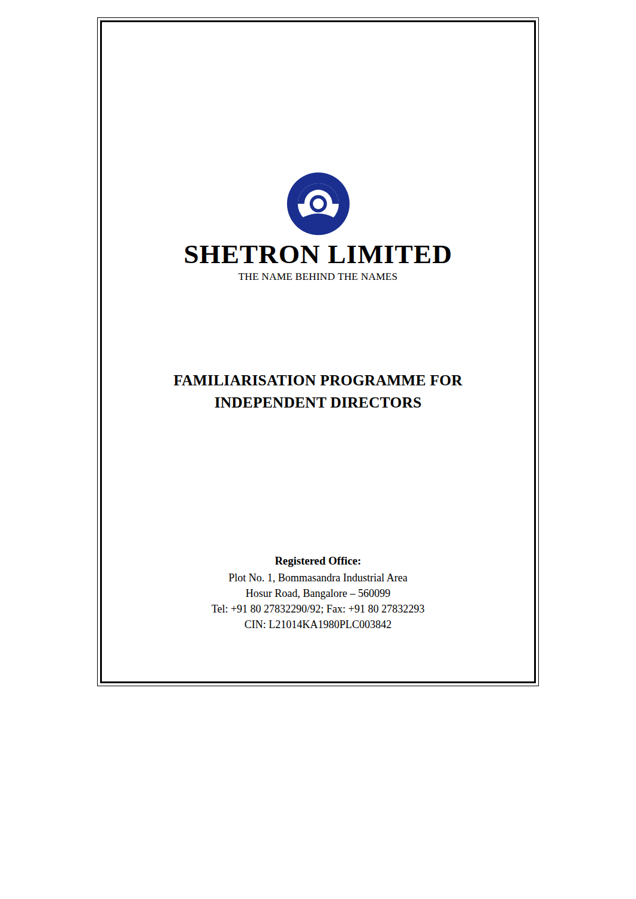Shetron Limited logo
SHETRON LIMITED
THE NAME BEHIND THE NAMES
FAMILIARISATION PROGRAMME FOR INDEPENDENT DIRECTORS
Registered Office:
Plot No. 1, Bommasandra Industrial Area
Hosur Road, Bangalore – 560099
Tel: +91 80 27832290/92; Fax: +91 80 27832293
CIN: L21014KA1980PLC003842